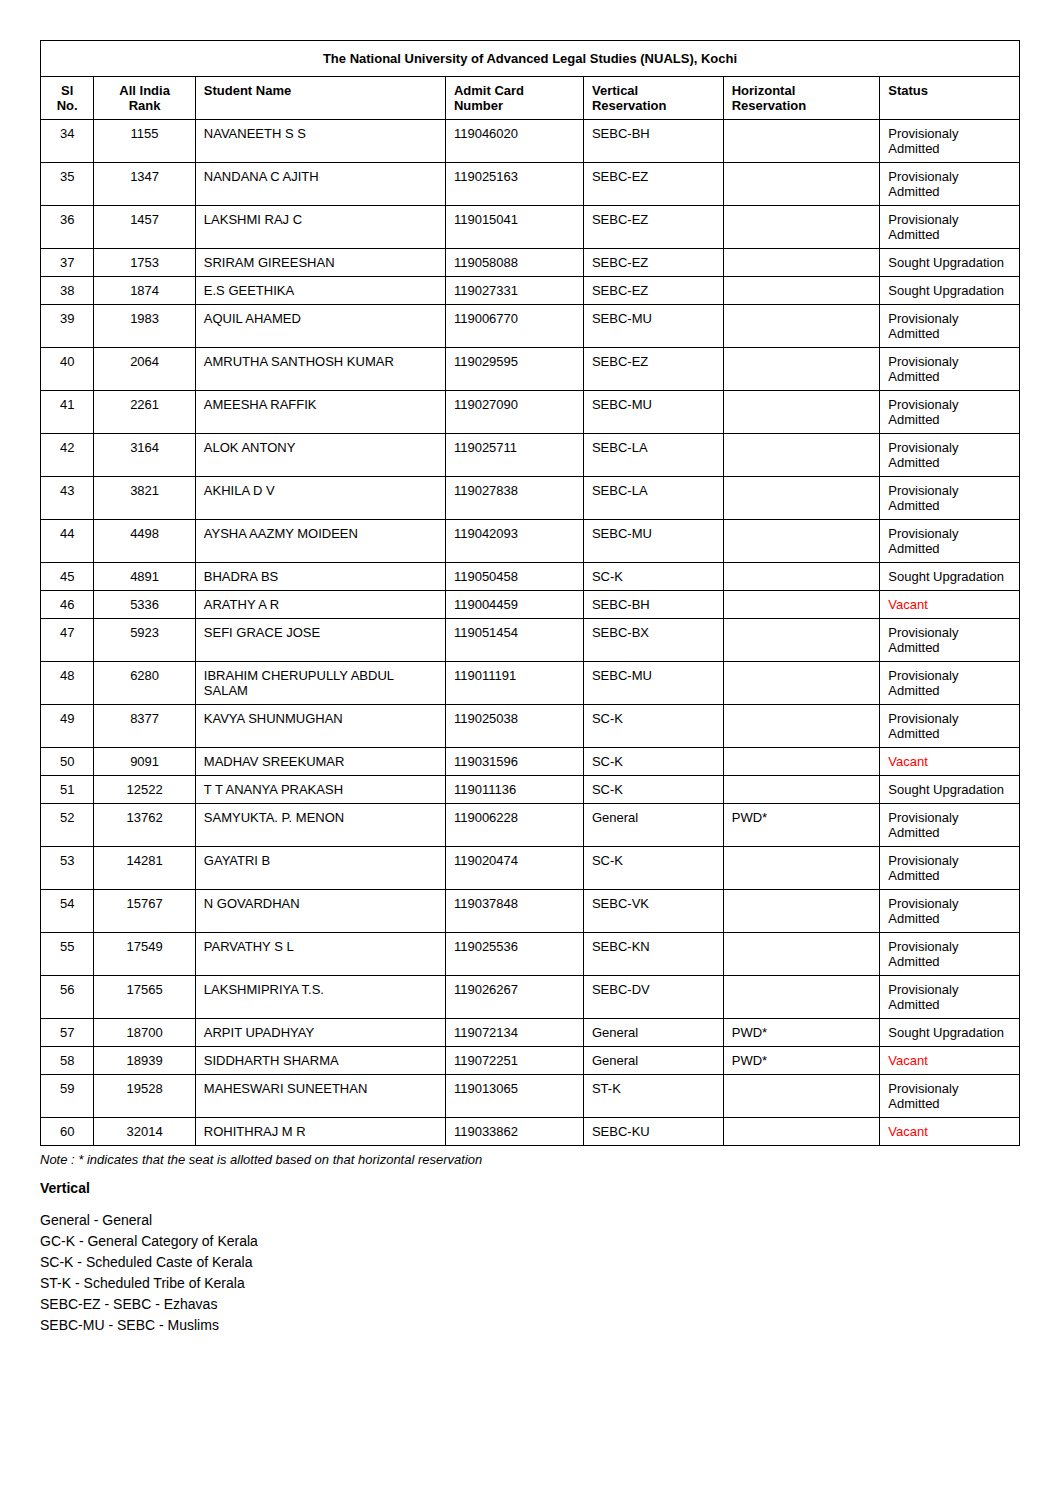The National University of Advanced Legal Studies (NUALS), Kochi
| Sl No. | All India Rank | Student Name | Admit Card Number | Vertical Reservation | Horizontal Reservation | Status |
| --- | --- | --- | --- | --- | --- | --- |
| 34 | 1155 | NAVANEETH S S | 119046020 | SEBC-BH | | Provisionaly Admitted |
| 35 | 1347 | NANDANA C AJITH | 119025163 | SEBC-EZ | | Provisionaly Admitted |
| 36 | 1457 | LAKSHMI RAJ C | 119015041 | SEBC-EZ | | Provisionaly Admitted |
| 37 | 1753 | SRIRAM GIREESHAN | 119058088 | SEBC-EZ | | Sought Upgradation |
| 38 | 1874 | E.S GEETHIKA | 119027331 | SEBC-EZ | | Sought Upgradation |
| 39 | 1983 | AQUIL AHAMED | 119006770 | SEBC-MU | | Provisionaly Admitted |
| 40 | 2064 | AMRUTHA SANTHOSH KUMAR | 119029595 | SEBC-EZ | | Provisionaly Admitted |
| 41 | 2261 | AMEESHA RAFFIK | 119027090 | SEBC-MU | | Provisionaly Admitted |
| 42 | 3164 | ALOK ANTONY | 119025711 | SEBC-LA | | Provisionaly Admitted |
| 43 | 3821 | AKHILA D V | 119027838 | SEBC-LA | | Provisionaly Admitted |
| 44 | 4498 | AYSHA AAZMY MOIDEEN | 119042093 | SEBC-MU | | Provisionaly Admitted |
| 45 | 4891 | BHADRA BS | 119050458 | SC-K | | Sought Upgradation |
| 46 | 5336 | ARATHY A R | 119004459 | SEBC-BH | | Vacant |
| 47 | 5923 | SEFI GRACE JOSE | 119051454 | SEBC-BX | | Provisionaly Admitted |
| 48 | 6280 | IBRAHIM CHERUPULLY ABDUL SALAM | 119011191 | SEBC-MU | | Provisionaly Admitted |
| 49 | 8377 | KAVYA SHUNMUGHAN | 119025038 | SC-K | | Provisionaly Admitted |
| 50 | 9091 | MADHAV SREEKUMAR | 119031596 | SC-K | | Vacant |
| 51 | 12522 | T T ANANYA PRAKASH | 119011136 | SC-K | | Sought Upgradation |
| 52 | 13762 | SAMYUKTA. P. MENON | 119006228 | General | PWD* | Provisionaly Admitted |
| 53 | 14281 | GAYATRI B | 119020474 | SC-K | | Provisionaly Admitted |
| 54 | 15767 | N GOVARDHAN | 119037848 | SEBC-VK | | Provisionaly Admitted |
| 55 | 17549 | PARVATHY S L | 119025536 | SEBC-KN | | Provisionaly Admitted |
| 56 | 17565 | LAKSHMIPRIYA T.S. | 119026267 | SEBC-DV | | Provisionaly Admitted |
| 57 | 18700 | ARPIT UPADHYAY | 119072134 | General | PWD* | Sought Upgradation |
| 58 | 18939 | SIDDHARTH SHARMA | 119072251 | General | PWD* | Vacant |
| 59 | 19528 | MAHESWARI SUNEETHAN | 119013065 | ST-K | | Provisionaly Admitted |
| 60 | 32014 | ROHITHRAJ M R | 119033862 | SEBC-KU | | Vacant |
Note : * indicates that the seat is allotted based on that horizontal reservation
Vertical
General - General
GC-K - General Category of Kerala
SC-K - Scheduled Caste of Kerala
ST-K - Scheduled Tribe of Kerala
SEBC-EZ - SEBC - Ezhavas
SEBC-MU - SEBC - Muslims